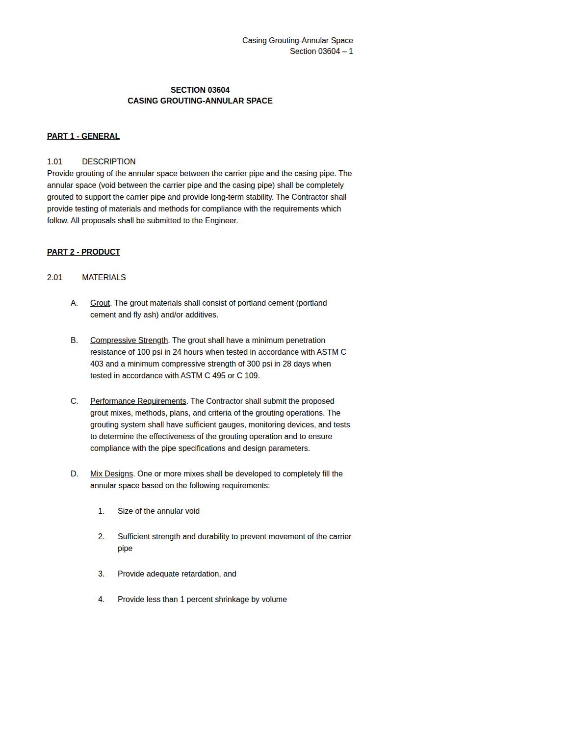Casing Grouting-Annular Space
Section 03604 – 1
SECTION 03604
CASING GROUTING-ANNULAR SPACE
PART 1 - GENERAL
1.01 DESCRIPTION
Provide grouting of the annular space between the carrier pipe and the casing pipe. The annular space (void between the carrier pipe and the casing pipe) shall be completely grouted to support the carrier pipe and provide long-term stability. The Contractor shall provide testing of materials and methods for compliance with the requirements which follow. All proposals shall be submitted to the Engineer.
PART 2 - PRODUCT
2.01 MATERIALS
A. Grout. The grout materials shall consist of portland cement (portland cement and fly ash) and/or additives.
B. Compressive Strength. The grout shall have a minimum penetration resistance of 100 psi in 24 hours when tested in accordance with ASTM C 403 and a minimum compressive strength of 300 psi in 28 days when tested in accordance with ASTM C 495 or C 109.
C. Performance Requirements. The Contractor shall submit the proposed grout mixes, methods, plans, and criteria of the grouting operations. The grouting system shall have sufficient gauges, monitoring devices, and tests to determine the effectiveness of the grouting operation and to ensure compliance with the pipe specifications and design parameters.
D. Mix Designs. One or more mixes shall be developed to completely fill the annular space based on the following requirements:
1. Size of the annular void
2. Sufficient strength and durability to prevent movement of the carrier pipe
3. Provide adequate retardation, and
4. Provide less than 1 percent shrinkage by volume